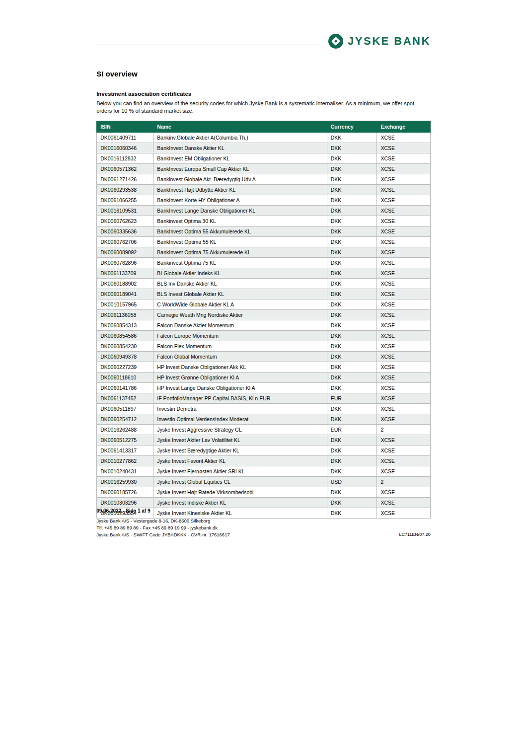JYSKE BANK
SI overview
Investment association certificates
Below you can find an overview of the security codes for which Jyske Bank is a systematic internaliser. As a minimum, we offer spot orders for 10 % of standard market size.
| ISIN | Name | Currency | Exchange |
| --- | --- | --- | --- |
| DK0061409711 | Bankinv.Globale Aktier A(Columbia Th.) | DKK | XCSE |
| DK0016060346 | BankInvest Danske Aktier KL | DKK | XCSE |
| DK0016112832 | BankInvest EM Obligationer KL | DKK | XCSE |
| DK0060571362 | BankInvest Europa Small Cap Aktier KL | DKK | XCSE |
| DK0061271426 | Bankinvest Globale Akt. Bæredygtig Udv A | DKK | XCSE |
| DK0060293538 | BankInvest Højt Udbytte Aktier KL | DKK | XCSE |
| DK0061066255 | BankInvest Korte HY Obligationer A | DKK | XCSE |
| DK0016109531 | BankInvest Lange Danske Obligationer KL | DKK | XCSE |
| DK0060762623 | Bankinvest Optima 30 KL | DKK | XCSE |
| DK0060335636 | BankInvest Optima 55 Akkumulerede KL | DKK | XCSE |
| DK0060762706 | BankInvest Optima 55 KL | DKK | XCSE |
| DK0060089092 | BankInvest Optima 75 Akkumulerede KL | DKK | XCSE |
| DK0060762896 | Bankinvest Optima 75 KL | DKK | XCSE |
| DK0061133709 | BI Globale Aktier Indeks KL | DKK | XCSE |
| DK0060188902 | BLS Inv Danske Aktier KL | DKK | XCSE |
| DK0060189041 | BLS Invest Globale Aktier KL | DKK | XCSE |
| DK0010157965 | C WorldWide Globale Aktier KL A | DKK | XCSE |
| DK0061136058 | Carnegie Weath Mng Nordiske Aktier | DKK | XCSE |
| DK0060854313 | Falcon Danske Aktier Momentum | DKK | XCSE |
| DK0060854586 | Falcon Europe Momentum | DKK | XCSE |
| DK0060854230 | Falcon Flex Momentum | DKK | XCSE |
| DK0060949378 | Falcon Global Momentum | DKK | XCSE |
| DK0060227239 | HP Invest Danske Obligationer Akk KL | DKK | XCSE |
| DK0060118610 | HP Invest Grønne Obligationer Kl A | DKK | XCSE |
| DK0060141786 | HP Invest Lange Danske Obligationer Kl A | DKK | XCSE |
| DK0061137452 | IF PortfolioManager PP Capital-BASIS, Kl n EUR | EUR | XCSE |
| DK0060511897 | Investin Demetra | DKK | XCSE |
| DK0060254712 | Investin Optimal VerdensIndex Moderat | DKK | XCSE |
| DK0016262488 | Jyske Invest Aggressive Strategy CL | EUR | 2 |
| DK0060512275 | Jyske Invest Aktier Lav Volatilitet KL | DKK | XCSE |
| DK0061413317 | Jyske Invest Bæredygtige Aktier KL | DKK | XCSE |
| DK0010277862 | Jyske Invest Favorit Aktier KL | DKK | XCSE |
| DK0010240431 | Jyske Invest Fjernøsten Aktier SRI KL | DKK | XCSE |
| DK0016259930 | Jyske Invest Global Equities CL | USD | 2 |
| DK0060185726 | Jyske Invest Højt Ratede Virksomhedsobl | DKK | XCSE |
| DK0010303296 | Jyske Invest Indiske Aktier KL | DKK | XCSE |
| DK0010293554 | Jyske Invest Kinesiske Aktier KL | DKK | XCSE |
09.06.2022 - Side 1 af 9
Jyske Bank A/S - Vestergade 8-16, DK-8600 Silkeborg
Tlf. +45 89 89 89 89 - Fax +45 89 89 19 99 - jyskebank.dk
LC711EN/07.20 Jyske Bank A/S · SWIFT Code JYBADKKK · CVR-nr. 17616617